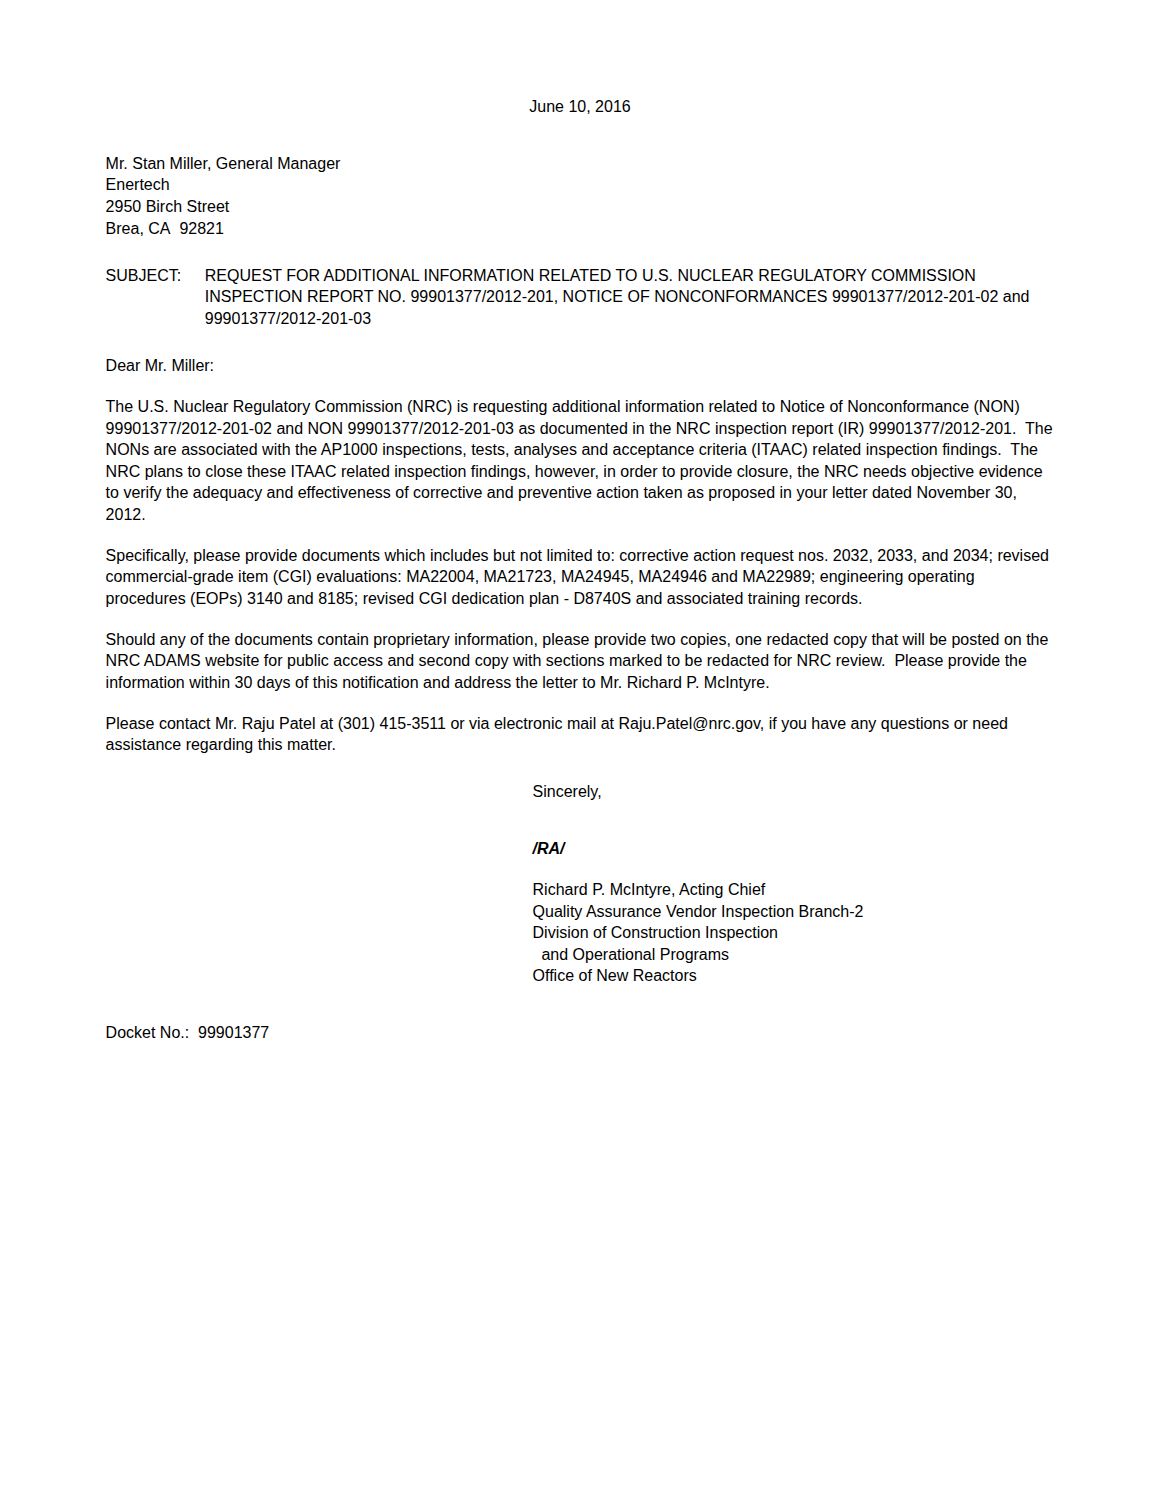June 10, 2016
Mr. Stan Miller, General Manager
Enertech
2950 Birch Street
Brea, CA 92821
| SUBJECT: | REQUEST FOR ADDITIONAL INFORMATION RELATED TO U.S. NUCLEAR REGULATORY COMMISSION INSPECTION REPORT NO. 99901377/2012-201, NOTICE OF NONCONFORMANCES 99901377/2012-201-02 and 99901377/2012-201-03 |
Dear Mr. Miller:
The U.S. Nuclear Regulatory Commission (NRC) is requesting additional information related to Notice of Nonconformance (NON) 99901377/2012-201-02 and NON 99901377/2012-201-03 as documented in the NRC inspection report (IR) 99901377/2012-201. The NONs are associated with the AP1000 inspections, tests, analyses and acceptance criteria (ITAAC) related inspection findings. The NRC plans to close these ITAAC related inspection findings, however, in order to provide closure, the NRC needs objective evidence to verify the adequacy and effectiveness of corrective and preventive action taken as proposed in your letter dated November 30, 2012.
Specifically, please provide documents which includes but not limited to: corrective action request nos. 2032, 2033, and 2034; revised commercial-grade item (CGI) evaluations: MA22004, MA21723, MA24945, MA24946 and MA22989; engineering operating procedures (EOPs) 3140 and 8185; revised CGI dedication plan - D8740S and associated training records.
Should any of the documents contain proprietary information, please provide two copies, one redacted copy that will be posted on the NRC ADAMS website for public access and second copy with sections marked to be redacted for NRC review. Please provide the information within 30 days of this notification and address the letter to Mr. Richard P. McIntyre.
Please contact Mr. Raju Patel at (301) 415-3511 or via electronic mail at Raju.Patel@nrc.gov, if you have any questions or need assistance regarding this matter.
Sincerely,
/RA/
Richard P. McIntyre, Acting Chief
Quality Assurance Vendor Inspection Branch-2
Division of Construction Inspection
and Operational Programs
Office of New Reactors
Docket No.: 99901377